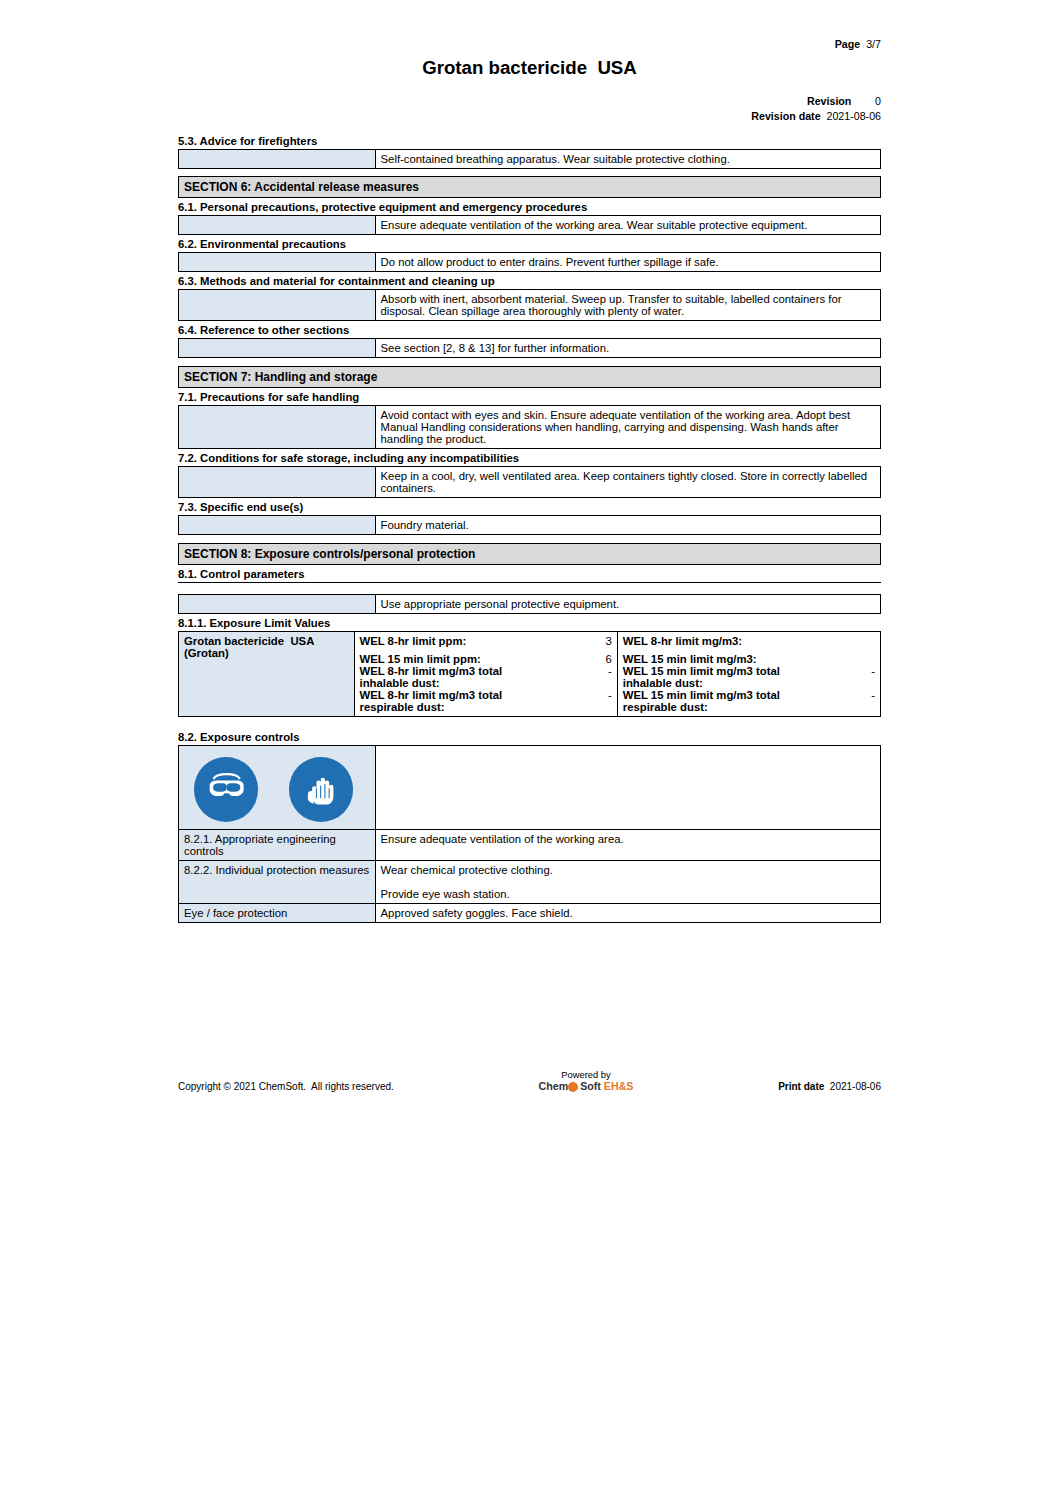Page 3/7
Grotan bactericide USA
Revision 0
Revision date 2021-08-06
5.3. Advice for firefighters
| | Self-contained breathing apparatus. Wear suitable protective clothing. |
| SECTION 6: Accidental release measures |
6.1. Personal precautions, protective equipment and emergency procedures
| | Ensure adequate ventilation of the working area. Wear suitable protective equipment. |
6.2. Environmental precautions
| | Do not allow product to enter drains. Prevent further spillage if safe. |
6.3. Methods and material for containment and cleaning up
| | Absorb with inert, absorbent material. Sweep up. Transfer to suitable, labelled containers for disposal. Clean spillage area thoroughly with plenty of water. |
6.4. Reference to other sections
| | See section [2, 8 & 13] for further information. |
| SECTION 7: Handling and storage |
7.1. Precautions for safe handling
| | Avoid contact with eyes and skin. Ensure adequate ventilation of the working area. Adopt best Manual Handling considerations when handling, carrying and dispensing. Wash hands after handling the product. |
7.2. Conditions for safe storage, including any incompatibilities
| | Keep in a cool, dry, well ventilated area. Keep containers tightly closed. Store in correctly labelled containers. |
7.3. Specific end use(s)
| | Foundry material. |
| SECTION 8: Exposure controls/personal protection |
8.1. Control parameters
| | Use appropriate personal protective equipment. |
8.1.1. Exposure Limit Values
| Grotan bactericide USA (Grotan) | WEL 8-hr limit ppm: 3 WEL 15 min limit ppm: 6 WEL 8-hr limit mg/m3 total inhalable dust: - WEL 8-hr limit mg/m3 total respirable dust: - | WEL 8-hr limit mg/m3: WEL 15 min limit mg/m3: WEL 15 min limit mg/m3 total inhalable dust: - WEL 15 min limit mg/m3 total respirable dust: - |
8.2. Exposure controls
| 8.2.1. Appropriate engineering controls | Ensure adequate ventilation of the working area. |
| 8.2.2. Individual protection measures | Wear chemical protective clothing. Provide eye wash station. |
| Eye / face protection | Approved safety goggles. Face shield. |
Copyright © 2021 ChemSoft. All rights reserved.
Powered by
Chem Soft EH&S
Print date 2021-08-06